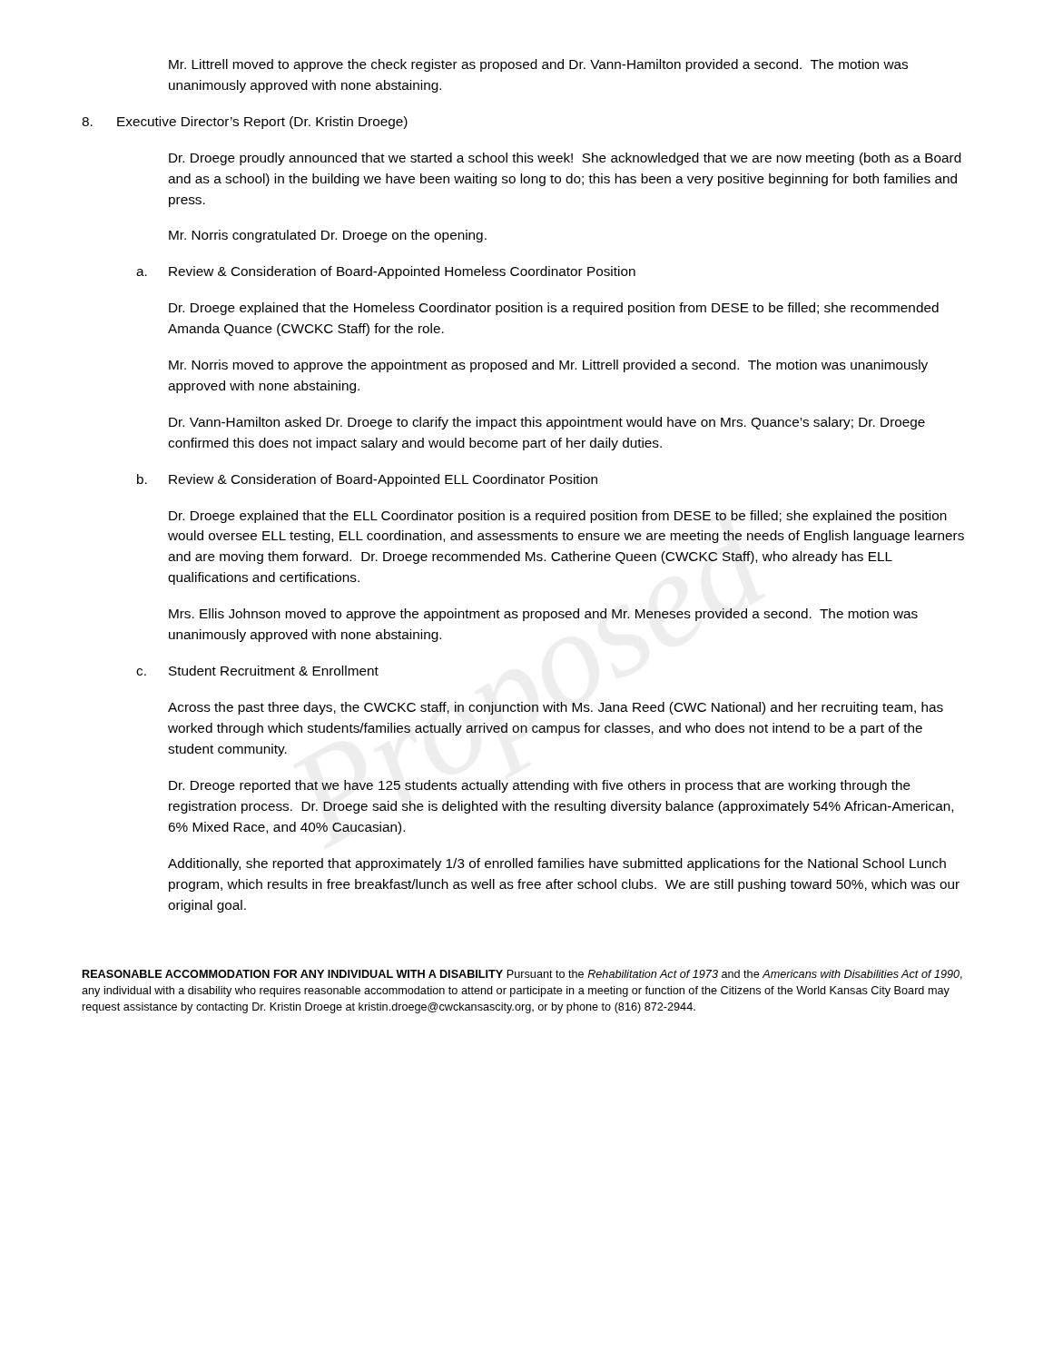Proposed
Mr. Littrell moved to approve the check register as proposed and Dr. Vann-Hamilton provided a second. The motion was unanimously approved with none abstaining.
8. Executive Director’s Report (Dr. Kristin Droege)
Dr. Droege proudly announced that we started a school this week! She acknowledged that we are now meeting (both as a Board and as a school) in the building we have been waiting so long to do; this has been a very positive beginning for both families and press.
Mr. Norris congratulated Dr. Droege on the opening.
a. Review & Consideration of Board-Appointed Homeless Coordinator Position
Dr. Droege explained that the Homeless Coordinator position is a required position from DESE to be filled; she recommended Amanda Quance (CWCKC Staff) for the role.
Mr. Norris moved to approve the appointment as proposed and Mr. Littrell provided a second. The motion was unanimously approved with none abstaining.
Dr. Vann-Hamilton asked Dr. Droege to clarify the impact this appointment would have on Mrs. Quance’s salary; Dr. Droege confirmed this does not impact salary and would become part of her daily duties.
b. Review & Consideration of Board-Appointed ELL Coordinator Position
Dr. Droege explained that the ELL Coordinator position is a required position from DESE to be filled; she explained the position would oversee ELL testing, ELL coordination, and assessments to ensure we are meeting the needs of English language learners and are moving them forward. Dr. Droege recommended Ms. Catherine Queen (CWCKC Staff), who already has ELL qualifications and certifications.
Mrs. Ellis Johnson moved to approve the appointment as proposed and Mr. Meneses provided a second. The motion was unanimously approved with none abstaining.
c. Student Recruitment & Enrollment
Across the past three days, the CWCKC staff, in conjunction with Ms. Jana Reed (CWC National) and her recruiting team, has worked through which students/families actually arrived on campus for classes, and who does not intend to be a part of the student community.
Dr. Dreoge reported that we have 125 students actually attending with five others in process that are working through the registration process. Dr. Droege said she is delighted with the resulting diversity balance (approximately 54% African-American, 6% Mixed Race, and 40% Caucasian).
Additionally, she reported that approximately 1/3 of enrolled families have submitted applications for the National School Lunch program, which results in free breakfast/lunch as well as free after school clubs. We are still pushing toward 50%, which was our original goal.
REASONABLE ACCOMMODATION FOR ANY INDIVIDUAL WITH A DISABILITY Pursuant to the Rehabilitation Act of 1973 and the Americans with Disabilities Act of 1990, any individual with a disability who requires reasonable accommodation to attend or participate in a meeting or function of the Citizens of the World Kansas City Board may request assistance by contacting Dr. Kristin Droege at kristin.droege@cwckansascity.org, or by phone to (816) 872-2944.